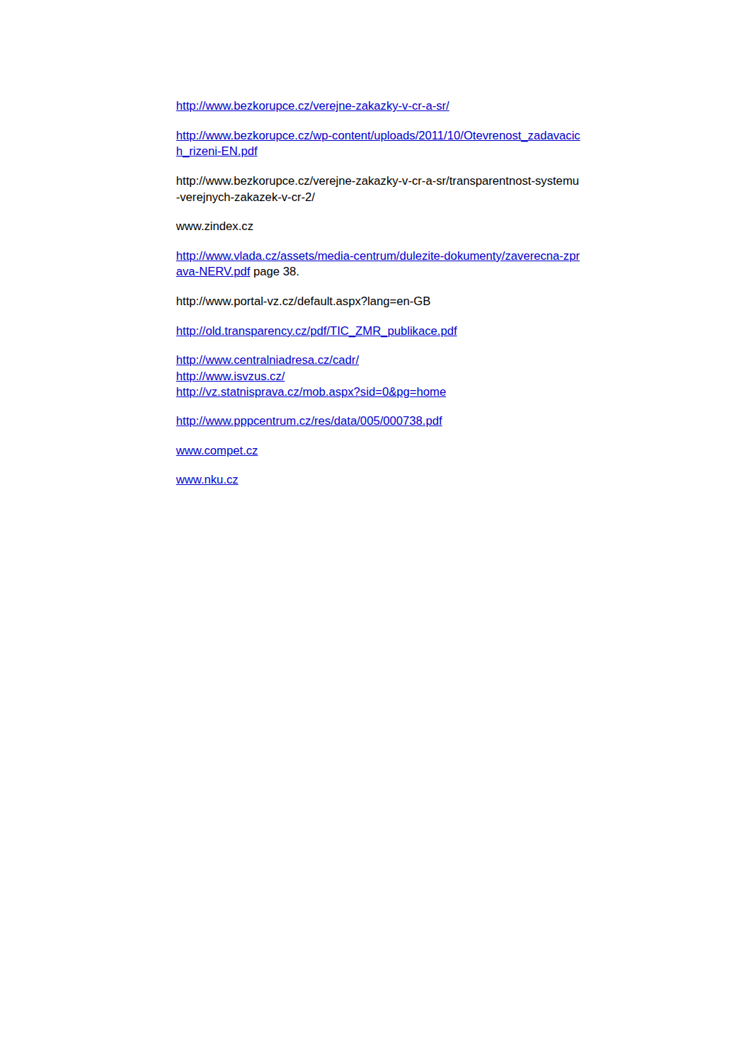http://www.bezkorupce.cz/verejne-zakazky-v-cr-a-sr/
http://www.bezkorupce.cz/wp-content/uploads/2011/10/Otevrenost_zadavacich_rizeni-EN.pdf
http://www.bezkorupce.cz/verejne-zakazky-v-cr-a-sr/transparentnost-systemu-verejnych-zakazek-v-cr-2/
www.zindex.cz
http://www.vlada.cz/assets/media-centrum/dulezite-dokumenty/zaverecna-zprava-NERV.pdf page 38.
http://www.portal-vz.cz/default.aspx?lang=en-GB
http://old.transparency.cz/pdf/TIC_ZMR_publikace.pdf
http://www.centralniadresa.cz/cadr/
http://www.isvzus.cz/
http://vz.statnisprava.cz/mob.aspx?sid=0&pg=home
http://www.pppcentrum.cz/res/data/005/000738.pdf
www.compet.cz
www.nku.cz